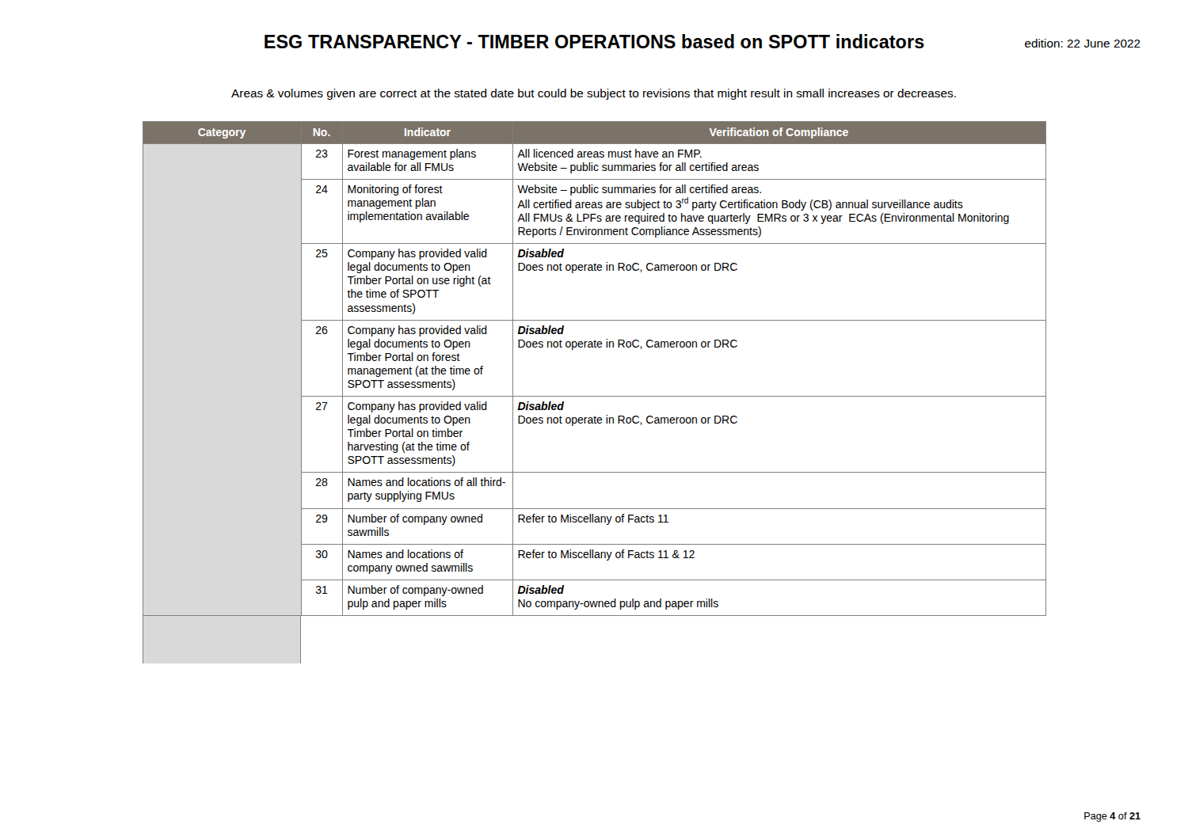ESG TRANSPARENCY - TIMBER OPERATIONS based on SPOTT indicators
edition: 22 June 2022
Areas & volumes given are correct at the stated date but could be subject to revisions that might result in small increases or decreases.
| Category | No. | Indicator | Verification of Compliance |
| --- | --- | --- | --- |
| | 23 | Forest management plans available for all FMUs | All licenced areas must have an FMP. Website – public summaries for all certified areas |
| 24 | Monitoring of forest management plan implementation available | Website – public summaries for all certified areas. All certified areas are subject to 3 rd party Certification Body (CB) annual surveillance audits All FMUs & LPFs are required to have quarterly EMRs or 3 x year ECAs (Environmental Monitoring Reports / Environment Compliance Assessments) |
| 25 | Company has provided valid legal documents to Open Timber Portal on use right (at the time of SPOTT assessments) | Disabled Does not operate in RoC, Cameroon or DRC |
| 26 | Company has provided valid legal documents to Open Timber Portal on forest management (at the time of SPOTT assessments) | Disabled Does not operate in RoC, Cameroon or DRC |
| 27 | Company has provided valid legal documents to Open Timber Portal on timber harvesting (at the time of SPOTT assessments) | Disabled Does not operate in RoC, Cameroon or DRC |
| 28 | Names and locations of all third-party supplying FMUs | |
| 29 | Number of company owned sawmills | Refer to Miscellany of Facts 11 |
| 30 | Names and locations of company owned sawmills | Refer to Miscellany of Facts 11 & 12 |
| 31 | Number of company-owned pulp and paper mills | Disabled No company-owned pulp and paper mills |
Page 4 of 21